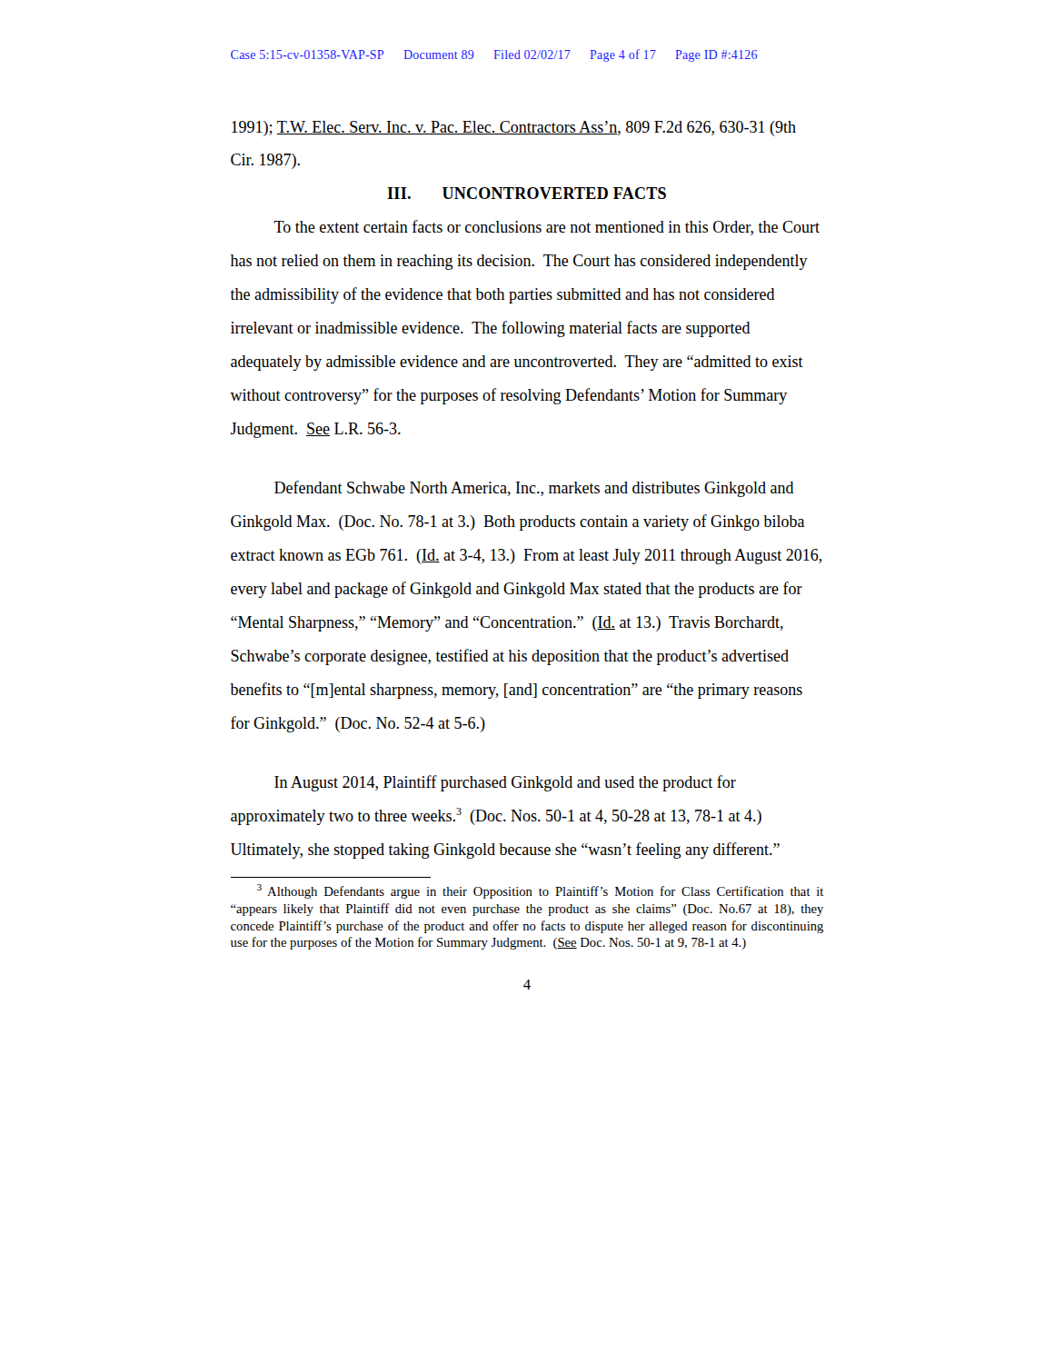Case 5:15-cv-01358-VAP-SP Document 89 Filed 02/02/17 Page 4 of 17 Page ID #:4126
1991); T.W. Elec. Serv. Inc. v. Pac. Elec. Contractors Ass’n, 809 F.2d 626, 630-31 (9th Cir. 1987).
III. UNCONTROVERTED FACTS
To the extent certain facts or conclusions are not mentioned in this Order, the Court has not relied on them in reaching its decision. The Court has considered independently the admissibility of the evidence that both parties submitted and has not considered irrelevant or inadmissible evidence. The following material facts are supported adequately by admissible evidence and are uncontroverted. They are “admitted to exist without controversy” for the purposes of resolving Defendants’ Motion for Summary Judgment. See L.R. 56-3.
Defendant Schwabe North America, Inc., markets and distributes Ginkgold and Ginkgold Max. (Doc. No. 78-1 at 3.) Both products contain a variety of Ginkgo biloba extract known as EGb 761. (Id. at 3-4, 13.) From at least July 2011 through August 2016, every label and package of Ginkgold and Ginkgold Max stated that the products are for “Mental Sharpness,” “Memory” and “Concentration.” (Id. at 13.) Travis Borchardt, Schwabe’s corporate designee, testified at his deposition that the product’s advertised benefits to “[m]ental sharpness, memory, [and] concentration” are “the primary reasons for Ginkgold.” (Doc. No. 52-4 at 5-6.)
In August 2014, Plaintiff purchased Ginkgold and used the product for approximately two to three weeks.3 (Doc. Nos. 50-1 at 4, 50-28 at 13, 78-1 at 4.) Ultimately, she stopped taking Ginkgold because she “wasn’t feeling any different.”
3 Although Defendants argue in their Opposition to Plaintiff’s Motion for Class Certification that it “appears likely that Plaintiff did not even purchase the product as she claims” (Doc. No.67 at 18), they concede Plaintiff’s purchase of the product and offer no facts to dispute her alleged reason for discontinuing use for the purposes of the Motion for Summary Judgment. (See Doc. Nos. 50-1 at 9, 78-1 at 4.)
4